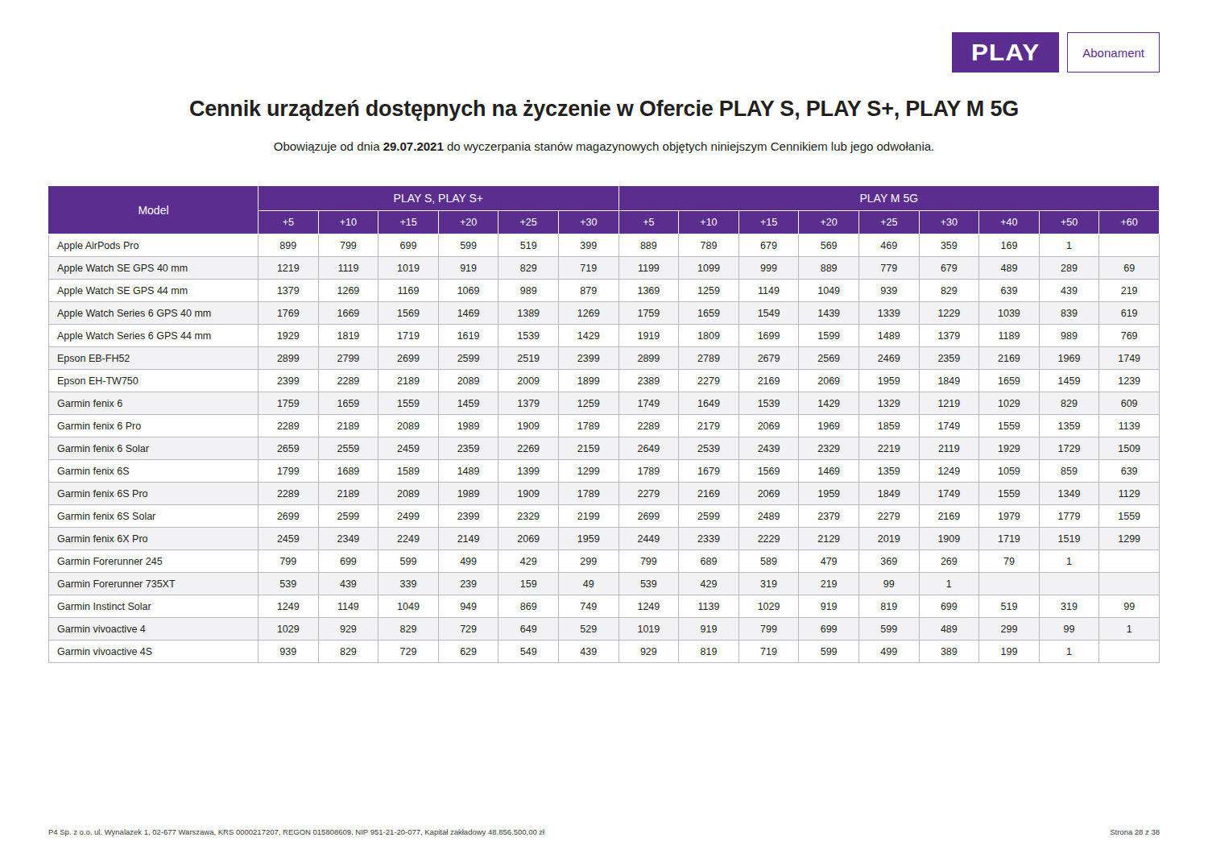PLAY
Abonament
Cennik urządzeń dostępnych na życzenie w Ofercie PLAY S, PLAY S+, PLAY M 5G
Obowiązuje od dnia 29.07.2021 do wyczerpania stanów magazynowych objętych niniejszym Cennikiem lub jego odwołania.
| Model | PLAY S, PLAY S+ | PLAY M 5G |
| --- | --- | --- |
| +5 | +10 | +15 | +20 | +25 | +30 | +5 | +10 | +15 | +20 | +25 | +30 | +40 | +50 | +60 |
| Apple AirPods Pro | 899 | 799 | 699 | 599 | 519 | 399 | 889 | 789 | 679 | 569 | 469 | 359 | 169 | 1 | |
| Apple Watch SE GPS 40 mm | 1219 | 1119 | 1019 | 919 | 829 | 719 | 1199 | 1099 | 999 | 889 | 779 | 679 | 489 | 289 | 69 |
| Apple Watch SE GPS 44 mm | 1379 | 1269 | 1169 | 1069 | 989 | 879 | 1369 | 1259 | 1149 | 1049 | 939 | 829 | 639 | 439 | 219 |
| Apple Watch Series 6 GPS 40 mm | 1769 | 1669 | 1569 | 1469 | 1389 | 1269 | 1759 | 1659 | 1549 | 1439 | 1339 | 1229 | 1039 | 839 | 619 |
| Apple Watch Series 6 GPS 44 mm | 1929 | 1819 | 1719 | 1619 | 1539 | 1429 | 1919 | 1809 | 1699 | 1599 | 1489 | 1379 | 1189 | 989 | 769 |
| Epson EB-FH52 | 2899 | 2799 | 2699 | 2599 | 2519 | 2399 | 2899 | 2789 | 2679 | 2569 | 2469 | 2359 | 2169 | 1969 | 1749 |
| Epson EH-TW750 | 2399 | 2289 | 2189 | 2089 | 2009 | 1899 | 2389 | 2279 | 2169 | 2069 | 1959 | 1849 | 1659 | 1459 | 1239 |
| Garmin fenix 6 | 1759 | 1659 | 1559 | 1459 | 1379 | 1259 | 1749 | 1649 | 1539 | 1429 | 1329 | 1219 | 1029 | 829 | 609 |
| Garmin fenix 6 Pro | 2289 | 2189 | 2089 | 1989 | 1909 | 1789 | 2289 | 2179 | 2069 | 1969 | 1859 | 1749 | 1559 | 1359 | 1139 |
| Garmin fenix 6 Solar | 2659 | 2559 | 2459 | 2359 | 2269 | 2159 | 2649 | 2539 | 2439 | 2329 | 2219 | 2119 | 1929 | 1729 | 1509 |
| Garmin fenix 6S | 1799 | 1689 | 1589 | 1489 | 1399 | 1299 | 1789 | 1679 | 1569 | 1469 | 1359 | 1249 | 1059 | 859 | 639 |
| Garmin fenix 6S Pro | 2289 | 2189 | 2089 | 1989 | 1909 | 1789 | 2279 | 2169 | 2069 | 1959 | 1849 | 1749 | 1559 | 1349 | 1129 |
| Garmin fenix 6S Solar | 2699 | 2599 | 2499 | 2399 | 2329 | 2199 | 2699 | 2599 | 2489 | 2379 | 2279 | 2169 | 1979 | 1779 | 1559 |
| Garmin fenix 6X Pro | 2459 | 2349 | 2249 | 2149 | 2069 | 1959 | 2449 | 2339 | 2229 | 2129 | 2019 | 1909 | 1719 | 1519 | 1299 |
| Garmin Forerunner 245 | 799 | 699 | 599 | 499 | 429 | 299 | 799 | 689 | 589 | 479 | 369 | 269 | 79 | 1 | |
| Garmin Forerunner 735XT | 539 | 439 | 339 | 239 | 159 | 49 | 539 | 429 | 319 | 219 | 99 | 1 | | | |
| Garmin Instinct Solar | 1249 | 1149 | 1049 | 949 | 869 | 749 | 1249 | 1139 | 1029 | 919 | 819 | 699 | 519 | 319 | 99 |
| Garmin vivoactive 4 | 1029 | 929 | 829 | 729 | 649 | 529 | 1019 | 919 | 799 | 699 | 599 | 489 | 299 | 99 | 1 |
| Garmin vivoactive 4S | 939 | 829 | 729 | 629 | 549 | 439 | 929 | 819 | 719 | 599 | 499 | 389 | 199 | 1 | |
P4 Sp. z o.o. ul. Wynalazek 1, 02-677 Warszawa, KRS 0000217207, REGON 015808609, NIP 951-21-20-077, Kapitał zakładowy 48.856.500,00 zł
Strona 28 z 38